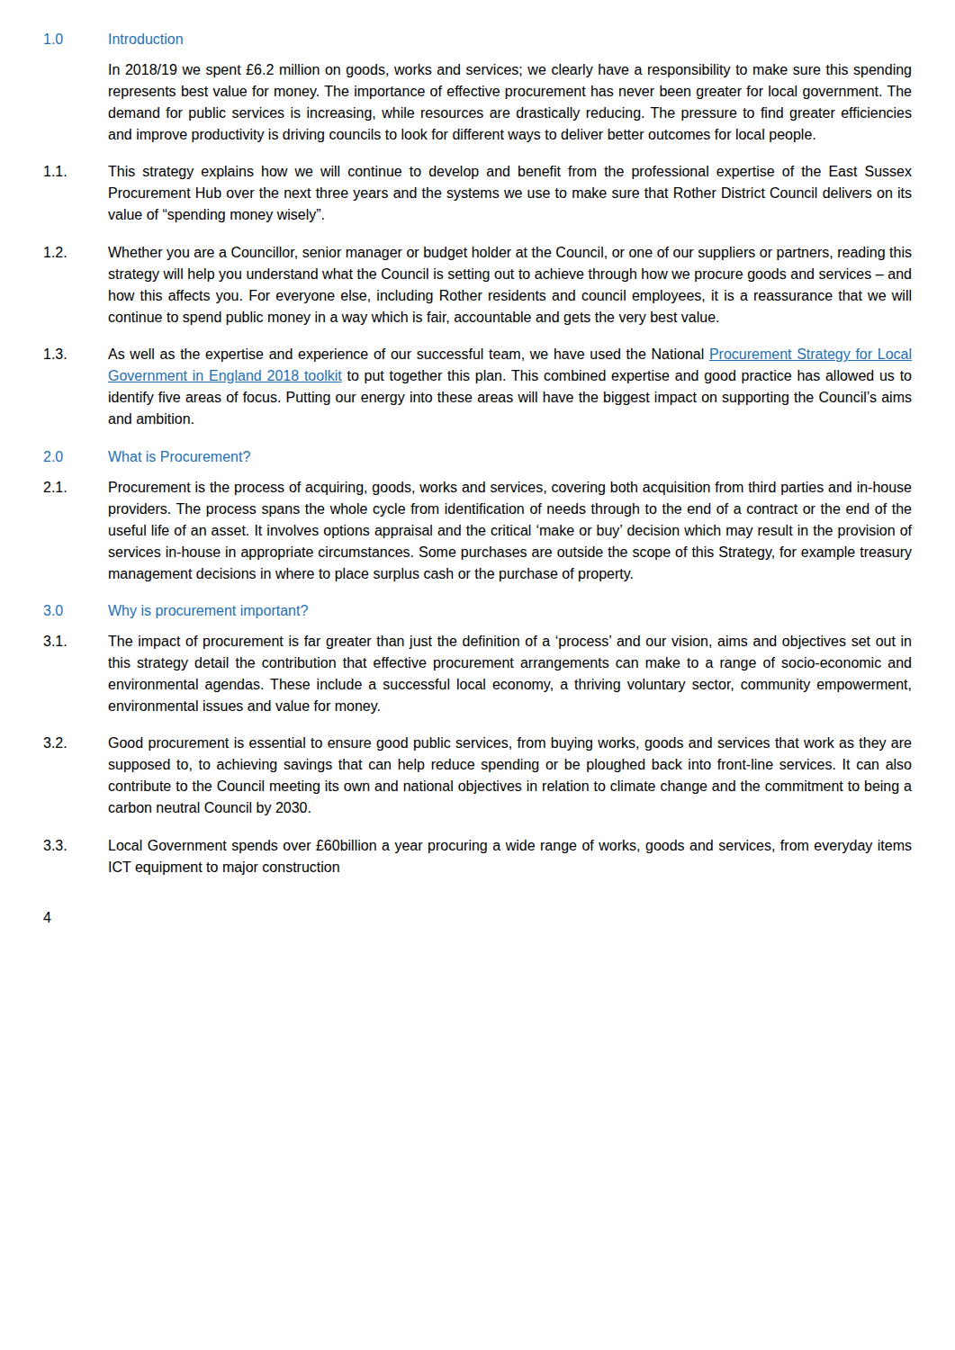1.0
Introduction
In 2018/19 we spent £6.2 million on goods, works and services; we clearly have a responsibility to make sure this spending represents best value for money. The importance of effective procurement has never been greater for local government. The demand for public services is increasing, while resources are drastically reducing. The pressure to find greater efficiencies and improve productivity is driving councils to look for different ways to deliver better outcomes for local people.
1.1.
This strategy explains how we will continue to develop and benefit from the professional expertise of the East Sussex Procurement Hub over the next three years and the systems we use to make sure that Rother District Council delivers on its value of “spending money wisely”.
1.2.
Whether you are a Councillor, senior manager or budget holder at the Council, or one of our suppliers or partners, reading this strategy will help you understand what the Council is setting out to achieve through how we procure goods and services – and how this affects you. For everyone else, including Rother residents and council employees, it is a reassurance that we will continue to spend public money in a way which is fair, accountable and gets the very best value.
1.3.
As well as the expertise and experience of our successful team, we have used the National Procurement Strategy for Local Government in England 2018 toolkit to put together this plan. This combined expertise and good practice has allowed us to identify five areas of focus. Putting our energy into these areas will have the biggest impact on supporting the Council’s aims and ambition.
2.0
What is Procurement?
2.1.
Procurement is the process of acquiring, goods, works and services, covering both acquisition from third parties and in-house providers. The process spans the whole cycle from identification of needs through to the end of a contract or the end of the useful life of an asset. It involves options appraisal and the critical ‘make or buy’ decision which may result in the provision of services in-house in appropriate circumstances. Some purchases are outside the scope of this Strategy, for example treasury management decisions in where to place surplus cash or the purchase of property.
3.0
Why is procurement important?
3.1.
The impact of procurement is far greater than just the definition of a ‘process’ and our vision, aims and objectives set out in this strategy detail the contribution that effective procurement arrangements can make to a range of socio-economic and environmental agendas. These include a successful local economy, a thriving voluntary sector, community empowerment, environmental issues and value for money.
3.2.
Good procurement is essential to ensure good public services, from buying works, goods and services that work as they are supposed to, to achieving savings that can help reduce spending or be ploughed back into front-line services. It can also contribute to the Council meeting its own and national objectives in relation to climate change and the commitment to being a carbon neutral Council by 2030.
3.3.
Local Government spends over £60billion a year procuring a wide range of works, goods and services, from everyday items ICT equipment to major construction
4